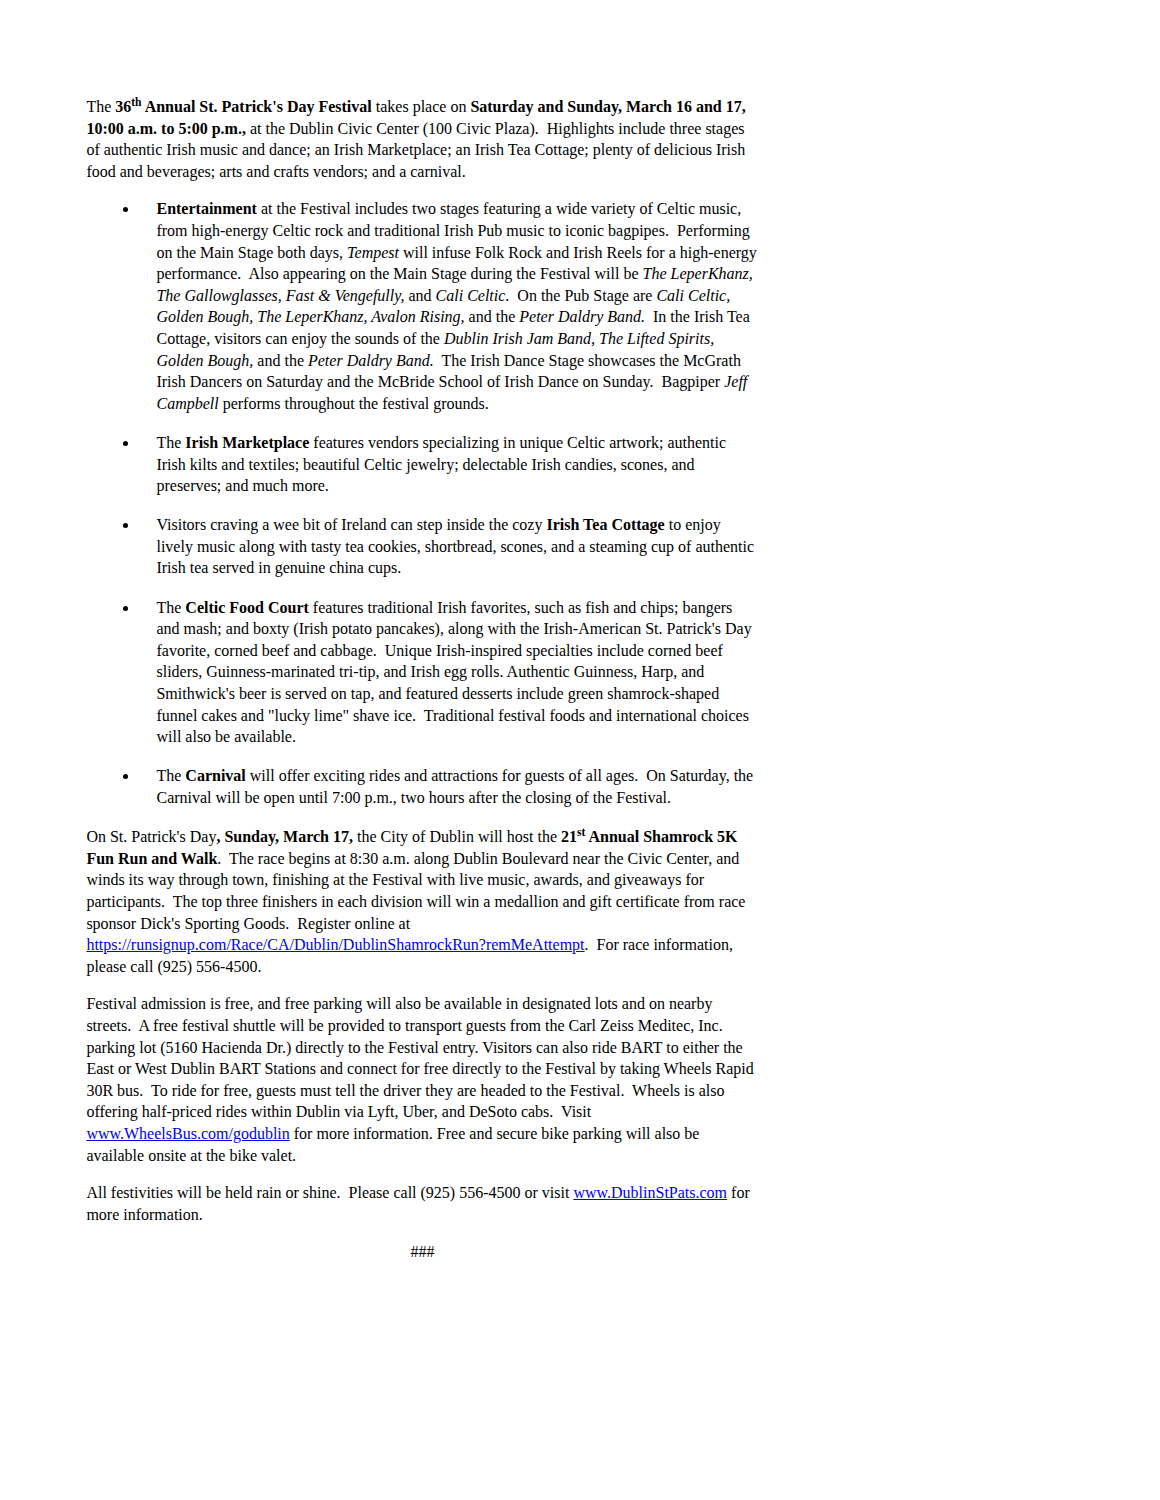The 36th Annual St. Patrick's Day Festival takes place on Saturday and Sunday, March 16 and 17, 10:00 a.m. to 5:00 p.m., at the Dublin Civic Center (100 Civic Plaza). Highlights include three stages of authentic Irish music and dance; an Irish Marketplace; an Irish Tea Cottage; plenty of delicious Irish food and beverages; arts and crafts vendors; and a carnival.
Entertainment at the Festival includes two stages featuring a wide variety of Celtic music, from high-energy Celtic rock and traditional Irish Pub music to iconic bagpipes. Performing on the Main Stage both days, Tempest will infuse Folk Rock and Irish Reels for a high-energy performance. Also appearing on the Main Stage during the Festival will be The LeperKhanz, The Gallowglasses, Fast & Vengefully, and Cali Celtic. On the Pub Stage are Cali Celtic, Golden Bough, The LeperKhanz, Avalon Rising, and the Peter Daldry Band. In the Irish Tea Cottage, visitors can enjoy the sounds of the Dublin Irish Jam Band, The Lifted Spirits, Golden Bough, and the Peter Daldry Band. The Irish Dance Stage showcases the McGrath Irish Dancers on Saturday and the McBride School of Irish Dance on Sunday. Bagpiper Jeff Campbell performs throughout the festival grounds.
The Irish Marketplace features vendors specializing in unique Celtic artwork; authentic Irish kilts and textiles; beautiful Celtic jewelry; delectable Irish candies, scones, and preserves; and much more.
Visitors craving a wee bit of Ireland can step inside the cozy Irish Tea Cottage to enjoy lively music along with tasty tea cookies, shortbread, scones, and a steaming cup of authentic Irish tea served in genuine china cups.
The Celtic Food Court features traditional Irish favorites, such as fish and chips; bangers and mash; and boxty (Irish potato pancakes), along with the Irish-American St. Patrick's Day favorite, corned beef and cabbage. Unique Irish-inspired specialties include corned beef sliders, Guinness-marinated tri-tip, and Irish egg rolls. Authentic Guinness, Harp, and Smithwick's beer is served on tap, and featured desserts include green shamrock-shaped funnel cakes and "lucky lime" shave ice. Traditional festival foods and international choices will also be available.
The Carnival will offer exciting rides and attractions for guests of all ages. On Saturday, the Carnival will be open until 7:00 p.m., two hours after the closing of the Festival.
On St. Patrick's Day, Sunday, March 17, the City of Dublin will host the 21st Annual Shamrock 5K Fun Run and Walk. The race begins at 8:30 a.m. along Dublin Boulevard near the Civic Center, and winds its way through town, finishing at the Festival with live music, awards, and giveaways for participants. The top three finishers in each division will win a medallion and gift certificate from race sponsor Dick's Sporting Goods. Register online at https://runsignup.com/Race/CA/Dublin/DublinShamrockRun?remMeAttempt. For race information, please call (925) 556-4500.
Festival admission is free, and free parking will also be available in designated lots and on nearby streets. A free festival shuttle will be provided to transport guests from the Carl Zeiss Meditec, Inc. parking lot (5160 Hacienda Dr.) directly to the Festival entry. Visitors can also ride BART to either the East or West Dublin BART Stations and connect for free directly to the Festival by taking Wheels Rapid 30R bus. To ride for free, guests must tell the driver they are headed to the Festival. Wheels is also offering half-priced rides within Dublin via Lyft, Uber, and DeSoto cabs. Visit www.WheelsBus.com/godublin for more information. Free and secure bike parking will also be available onsite at the bike valet.
All festivities will be held rain or shine. Please call (925) 556-4500 or visit www.DublinStPats.com for more information.
###